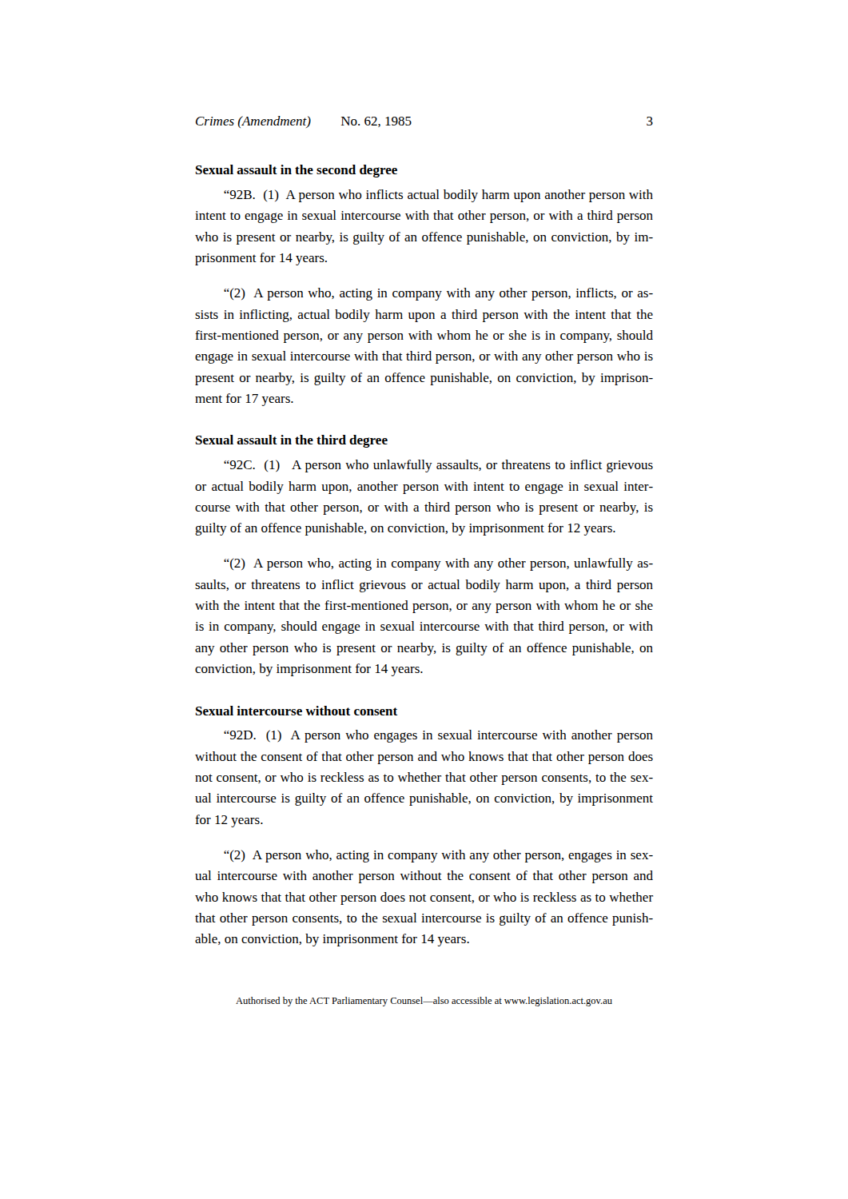Crimes (Amendment) No. 62, 1985 3
Sexual assault in the second degree
“92B. (1) A person who inflicts actual bodily harm upon another person with intent to engage in sexual intercourse with that other person, or with a third person who is present or nearby, is guilty of an offence punishable, on conviction, by imprisonment for 14 years.
“(2) A person who, acting in company with any other person, inflicts, or assists in inflicting, actual bodily harm upon a third person with the intent that the first-mentioned person, or any person with whom he or she is in company, should engage in sexual intercourse with that third person, or with any other person who is present or nearby, is guilty of an offence punishable, on conviction, by imprisonment for 17 years.
Sexual assault in the third degree
“92C. (1) A person who unlawfully assaults, or threatens to inflict grievous or actual bodily harm upon, another person with intent to engage in sexual intercourse with that other person, or with a third person who is present or nearby, is guilty of an offence punishable, on conviction, by imprisonment for 12 years.
“(2) A person who, acting in company with any other person, unlawfully assaults, or threatens to inflict grievous or actual bodily harm upon, a third person with the intent that the first-mentioned person, or any person with whom he or she is in company, should engage in sexual intercourse with that third person, or with any other person who is present or nearby, is guilty of an offence punishable, on conviction, by imprisonment for 14 years.
Sexual intercourse without consent
“92D. (1) A person who engages in sexual intercourse with another person without the consent of that other person and who knows that that other person does not consent, or who is reckless as to whether that other person consents, to the sexual intercourse is guilty of an offence punishable, on conviction, by imprisonment for 12 years.
“(2) A person who, acting in company with any other person, engages in sexual intercourse with another person without the consent of that other person and who knows that that other person does not consent, or who is reckless as to whether that other person consents, to the sexual intercourse is guilty of an offence punishable, on conviction, by imprisonment for 14 years.
Authorised by the ACT Parliamentary Counsel—also accessible at www.legislation.act.gov.au